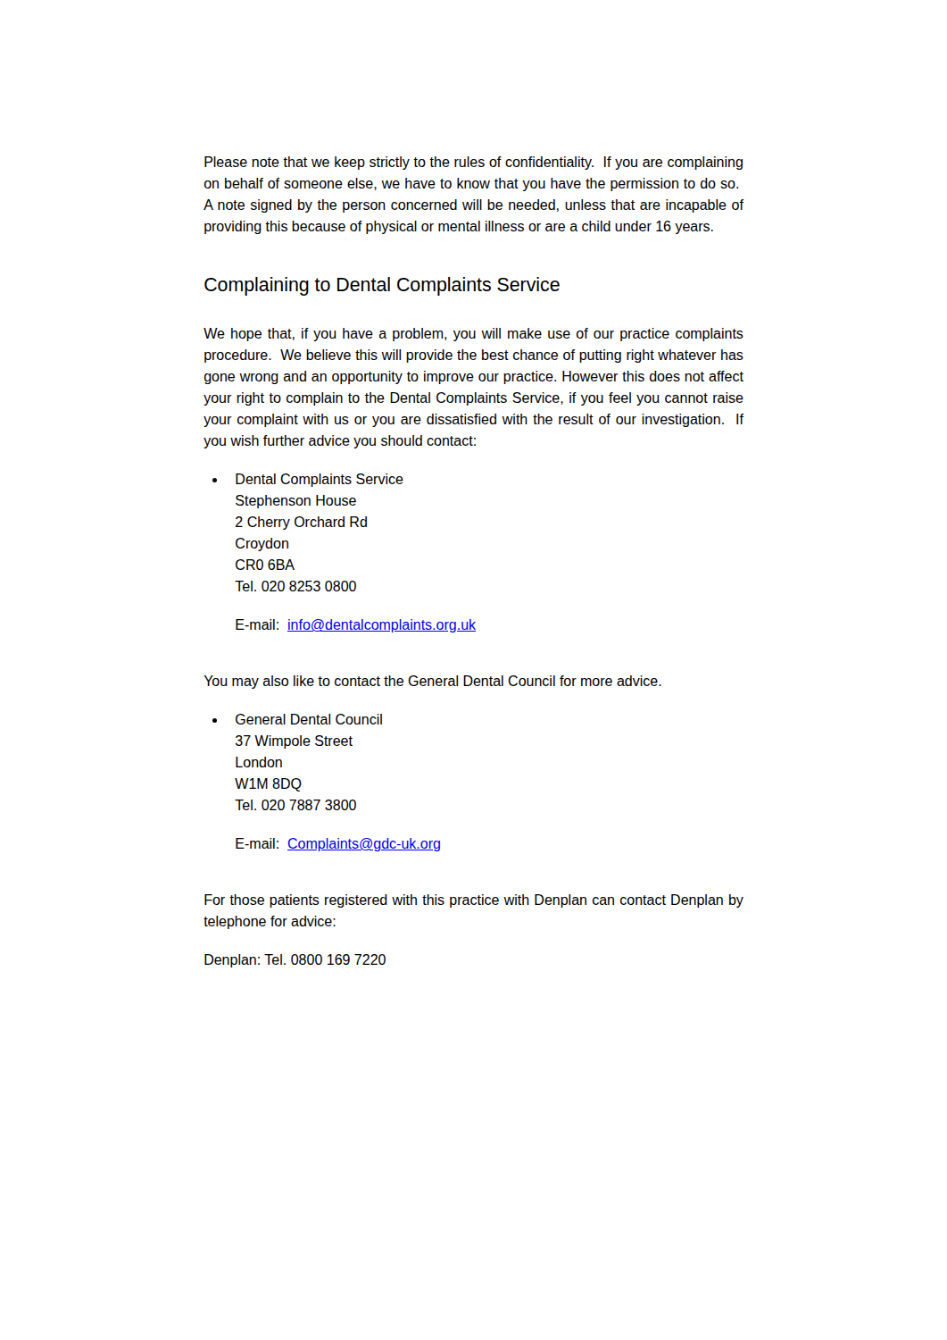Please note that we keep strictly to the rules of confidentiality. If you are complaining on behalf of someone else, we have to know that you have the permission to do so. A note signed by the person concerned will be needed, unless that are incapable of providing this because of physical or mental illness or are a child under 16 years.
Complaining to Dental Complaints Service
We hope that, if you have a problem, you will make use of our practice complaints procedure. We believe this will provide the best chance of putting right whatever has gone wrong and an opportunity to improve our practice. However this does not affect your right to complain to the Dental Complaints Service, if you feel you cannot raise your complaint with us or you are dissatisfied with the result of our investigation. If you wish further advice you should contact:
Dental Complaints Service Stephenson House 2 Cherry Orchard Rd Croydon CR0 6BA Tel. 020 8253 0800 E-mail: info@dentalcomplaints.org.uk
You may also like to contact the General Dental Council for more advice.
General Dental Council 37 Wimpole Street London W1M 8DQ Tel. 020 7887 3800 E-mail: Complaints@gdc-uk.org
For those patients registered with this practice with Denplan can contact Denplan by telephone for advice:
Denplan: Tel. 0800 169 7220